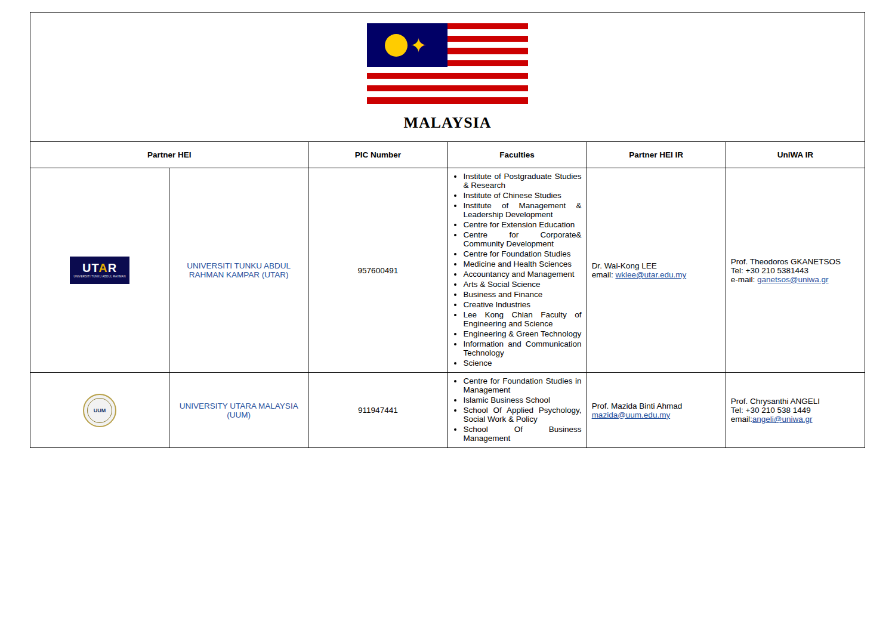| ✦ MALAYSIA |
| Partner HEI | PIC Number | Faculties | Partner HEI IR | UniWA IR |
| UT A R UNIVERSITI TUNKU ABDUL RAHMAN | UNIVERSITI TUNKU ABDUL RAHMAN KAMPAR (UTAR) | 957600491 | Institute of Postgraduate Studies & Research Institute of Chinese Studies Institute of Management & Leadership Development Centre for Extension Education Centre for Corporate& Community Development Centre for Foundation Studies Medicine and Health Sciences Accountancy and Management Arts & Social Science Business and Finance Creative Industries Lee Kong Chian Faculty of Engineering and Science Engineering & Green Technology Information and Communication Technology Science | Dr. Wai-Kong LEE email: wklee@utar.edu.my | Prof. Theodoros GKANETSOS Tel: +30 210 5381443 e-mail: ganetsos@uniwa.gr |
| UUM | UNIVERSITY UTARA MALAYSIA (UUM) | 911947441 | Centre for Foundation Studies in Management Islamic Business School School Of Applied Psychology, Social Work & Policy School Of Business Management | Prof. Mazida Binti Ahmad mazida@uum.edu.my | Prof. Chrysanthi ANGELI Tel: +30 210 538 1449 email: angeli@uniwa.gr |